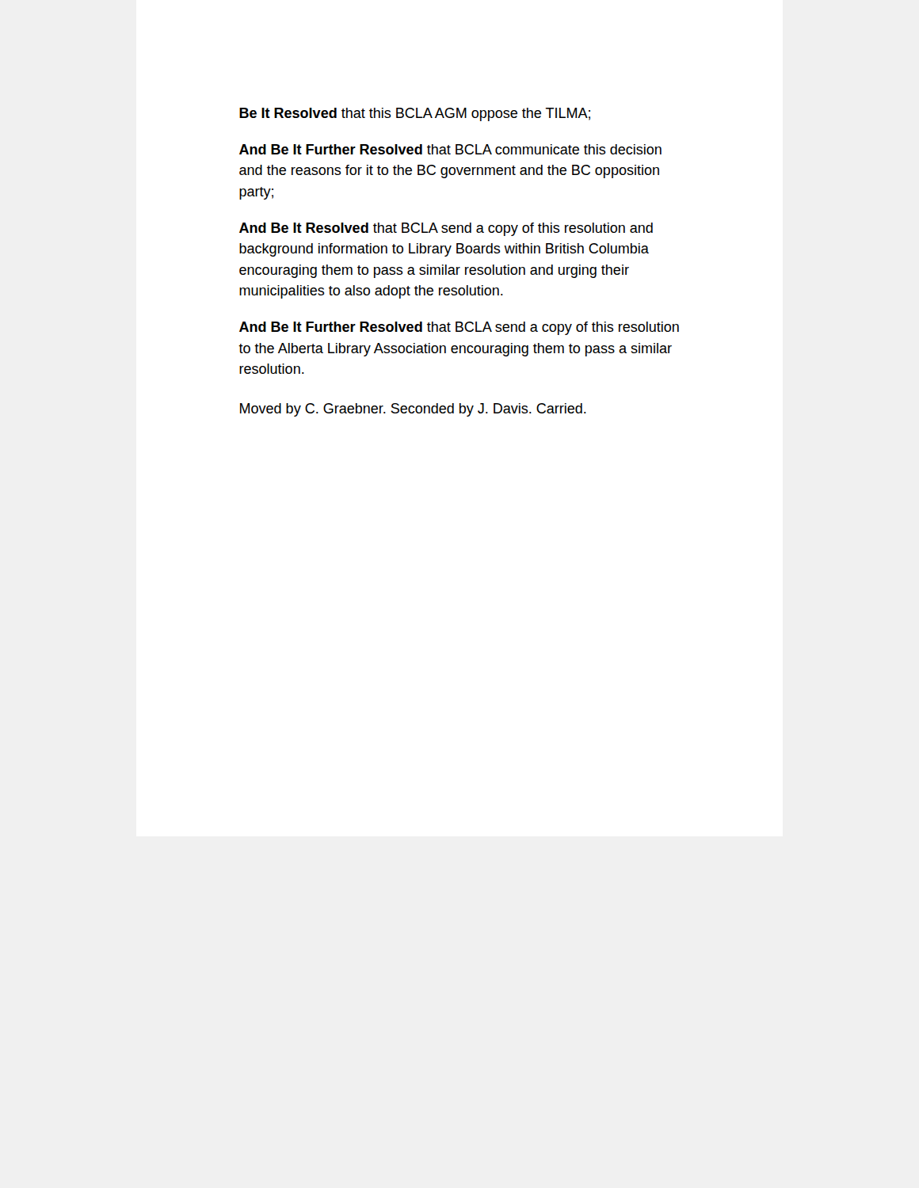Be It Resolved that this BCLA AGM oppose the TILMA;
And Be It Further Resolved that BCLA communicate this decision and the reasons for it to the BC government and the BC opposition party;
And Be It Resolved that BCLA send a copy of this resolution and background information to Library Boards within British Columbia encouraging them to pass a similar resolution and urging their municipalities to also adopt the resolution.
And Be It Further Resolved that BCLA send a copy of this resolution to the Alberta Library Association encouraging them to pass a similar resolution.
Moved by C. Graebner. Seconded by J. Davis. Carried.